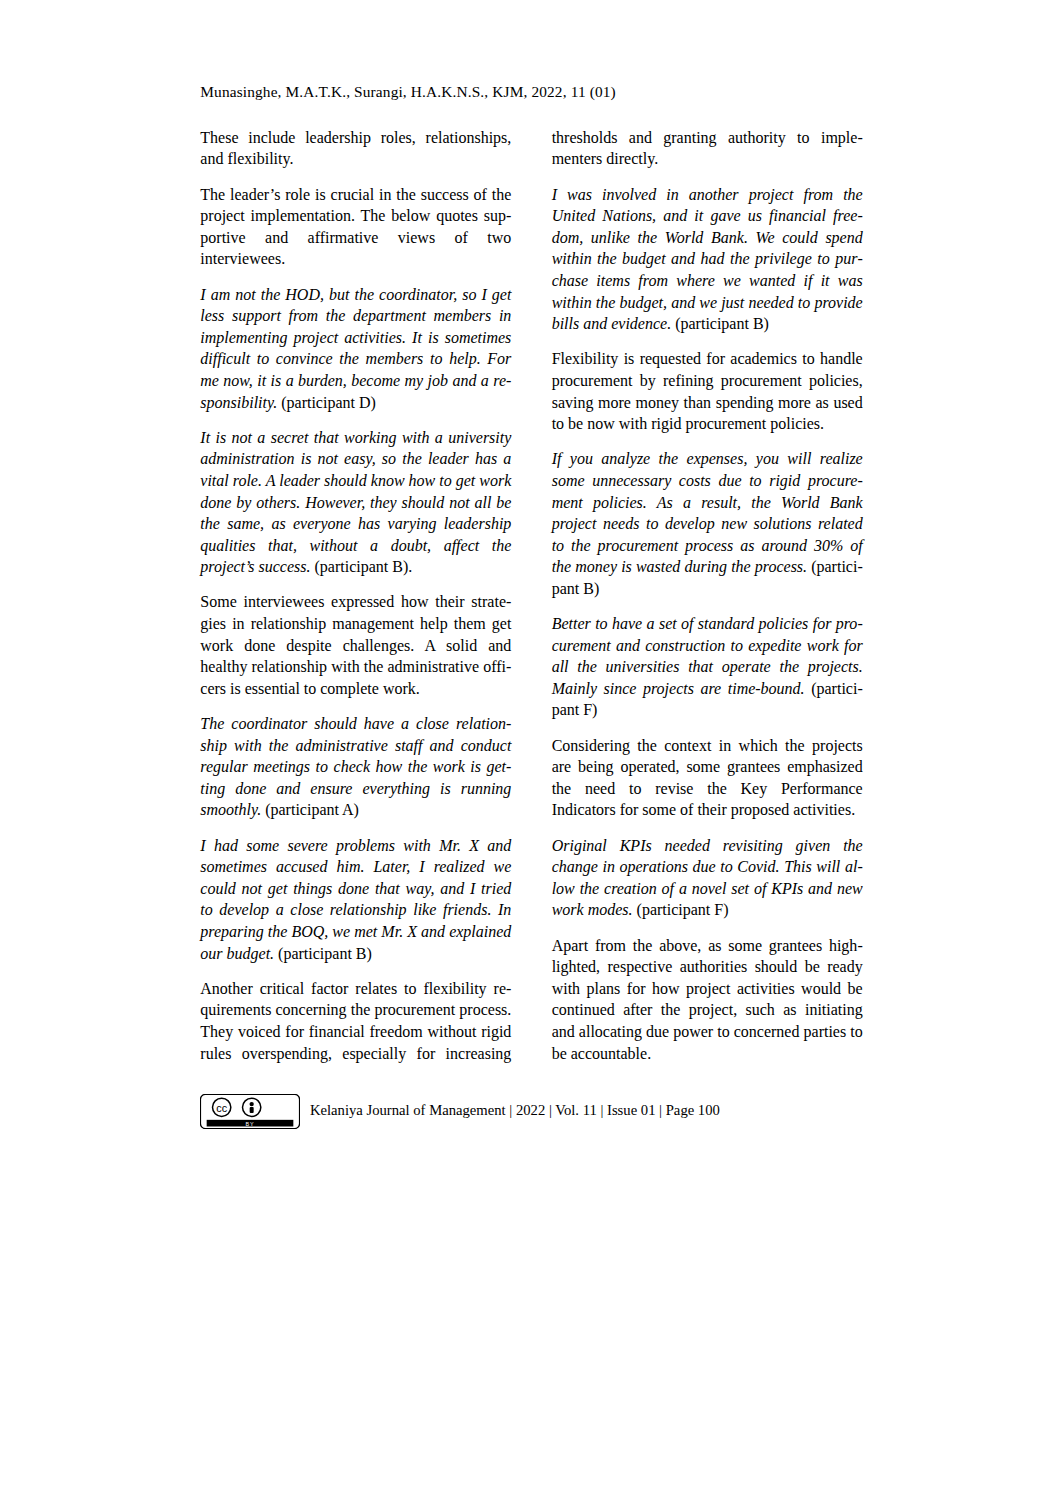Munasinghe, M.A.T.K., Surangi, H.A.K.N.S., KJM, 2022, 11 (01)
These include leadership roles, relationships, and flexibility.
The leader’s role is crucial in the success of the project implementation. The below quotes supportive and affirmative views of two interviewees.
I am not the HOD, but the coordinator, so I get less support from the department members in implementing project activities. It is sometimes difficult to convince the members to help. For me now, it is a burden, become my job and a responsibility. (participant D)
It is not a secret that working with a university administration is not easy, so the leader has a vital role. A leader should know how to get work done by others. However, they should not all be the same, as everyone has varying leadership qualities that, without a doubt, affect the project’s success. (participant B).
Some interviewees expressed how their strategies in relationship management help them get work done despite challenges. A solid and healthy relationship with the administrative officers is essential to complete work.
The coordinator should have a close relationship with the administrative staff and conduct regular meetings to check how the work is getting done and ensure everything is running smoothly. (participant A)
I had some severe problems with Mr. X and sometimes accused him. Later, I realized we could not get things done that way, and I tried to develop a close relationship like friends. In preparing the BOQ, we met Mr. X and explained our budget. (participant B)
Another critical factor relates to flexibility requirements concerning the procurement process. They voiced for financial freedom without rigid rules overspending, especially for increasing thresholds and granting authority to implementers directly.
I was involved in another project from the United Nations, and it gave us financial freedom, unlike the World Bank. We could spend within the budget and had the privilege to purchase items from where we wanted if it was within the budget, and we just needed to provide bills and evidence. (participant B)
Flexibility is requested for academics to handle procurement by refining procurement policies, saving more money than spending more as used to be now with rigid procurement policies.
If you analyze the expenses, you will realize some unnecessary costs due to rigid procurement policies. As a result, the World Bank project needs to develop new solutions related to the procurement process as around 30% of the money is wasted during the process. (participant B)
Better to have a set of standard policies for procurement and construction to expedite work for all the universities that operate the projects. Mainly since projects are time-bound. (participant F)
Considering the context in which the projects are being operated, some grantees emphasized the need to revise the Key Performance Indicators for some of their proposed activities.
Original KPIs needed revisiting given the change in operations due to Covid. This will allow the creation of a novel set of KPIs and new work modes. (participant F)
Apart from the above, as some grantees highlighted, respective authorities should be ready with plans for how project activities would be continued after the project, such as initiating and allocating due power to concerned parties to be accountable.
cc BY
Kelaniya Journal of Management | 2022 | Vol. 11 | Issue 01 | Page 100